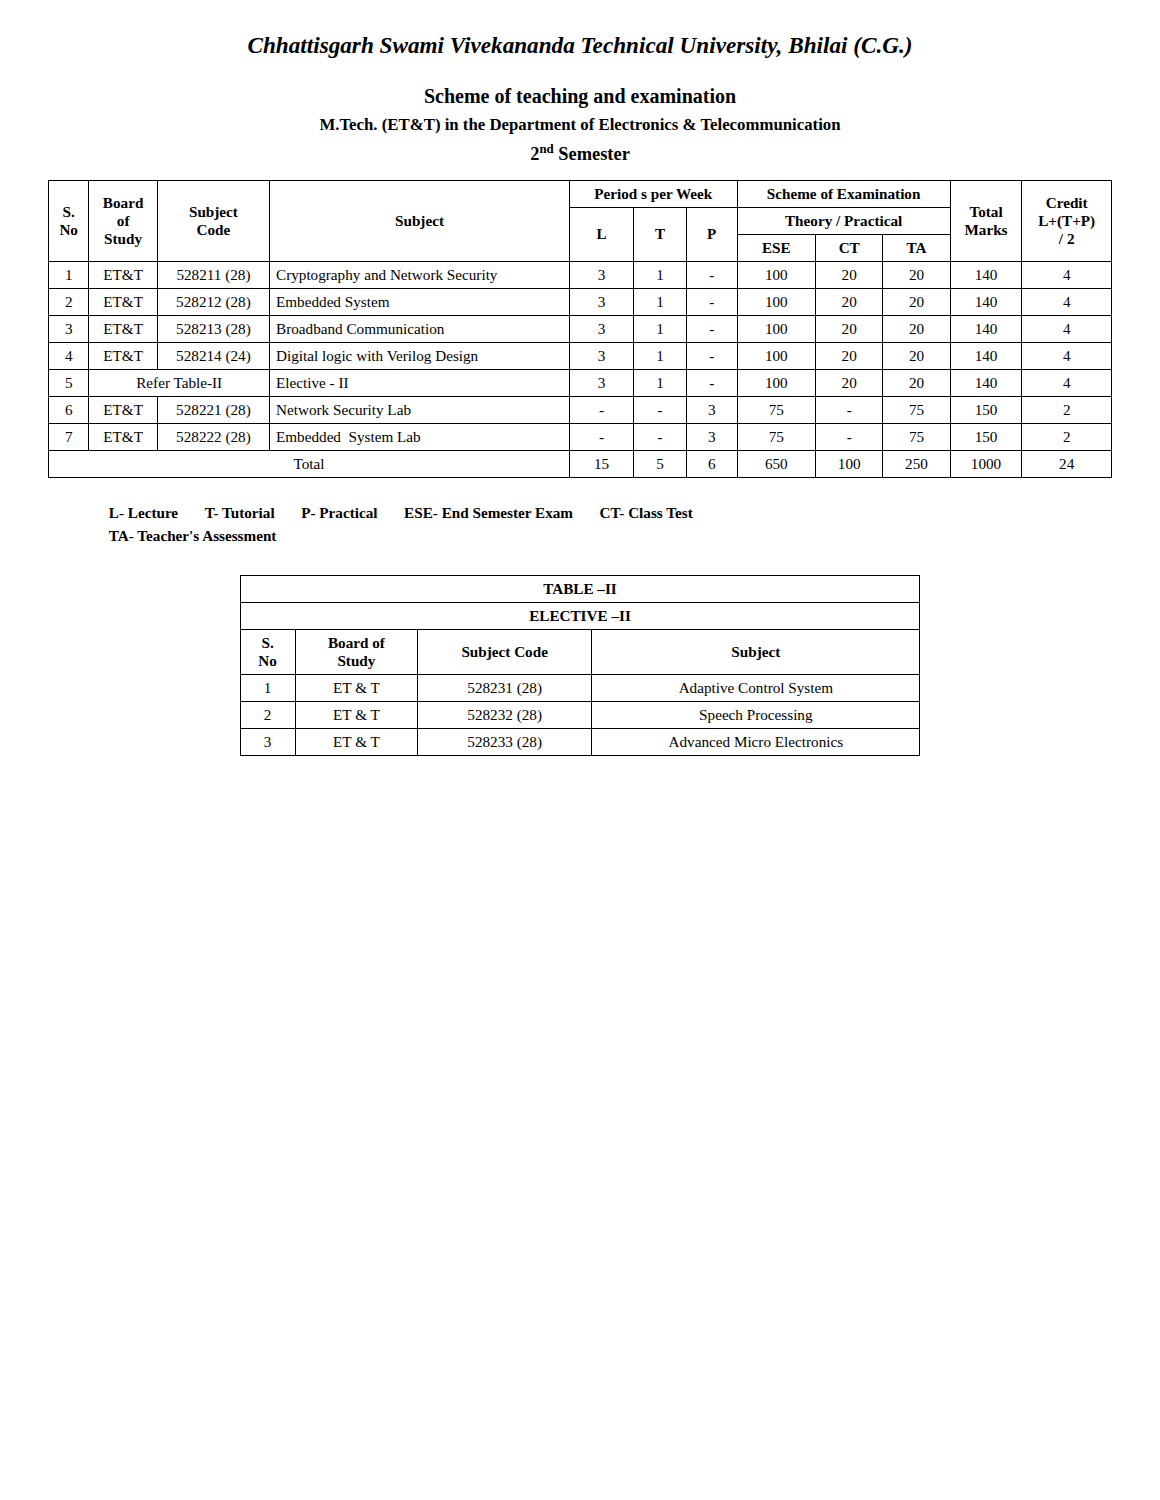Chhattisgarh Swami Vivekananda Technical University, Bhilai (C.G.)
Scheme of teaching and examination
M.Tech. (ET&T) in the Department of Electronics & Telecommunication
2nd Semester
| S. No | Board of Study | Subject Code | Subject | Period s per Week | Scheme of Examination | Total Marks | Credit L+(T+P) / 2 |
| --- | --- | --- | --- | --- | --- | --- | --- |
| L | T | P | Theory / Practical |
| ESE | CT | TA |
| 1 | ET&T | 528211 (28) | Cryptography and Network Security | 3 | 1 | - | 100 | 20 | 20 | 140 | 4 |
| 2 | ET&T | 528212 (28) | Embedded System | 3 | 1 | - | 100 | 20 | 20 | 140 | 4 |
| 3 | ET&T | 528213 (28) | Broadband Communication | 3 | 1 | - | 100 | 20 | 20 | 140 | 4 |
| 4 | ET&T | 528214 (24) | Digital logic with Verilog Design | 3 | 1 | - | 100 | 20 | 20 | 140 | 4 |
| 5 | Refer Table-II | Elective - II | 3 | 1 | - | 100 | 20 | 20 | 140 | 4 |
| 6 | ET&T | 528221 (28) | Network Security Lab | - | - | 3 | 75 | - | 75 | 150 | 2 |
| 7 | ET&T | 528222 (28) | Embedded System Lab | - | - | 3 | 75 | - | 75 | 150 | 2 |
| Total | 15 | 5 | 6 | 650 | 100 | 250 | 1000 | 24 |
L- Lecture T- Tutorial P- Practical ESE- End Semester Exam CT- Class Test
TA- Teacher's Assessment
| TABLE –II |
| --- |
| ELECTIVE –II |
| S. No | Board of Study | Subject Code | Subject |
| 1 | ET & T | 528231 (28) | Adaptive Control System |
| 2 | ET & T | 528232 (28) | Speech Processing |
| 3 | ET & T | 528233 (28) | Advanced Micro Electronics |